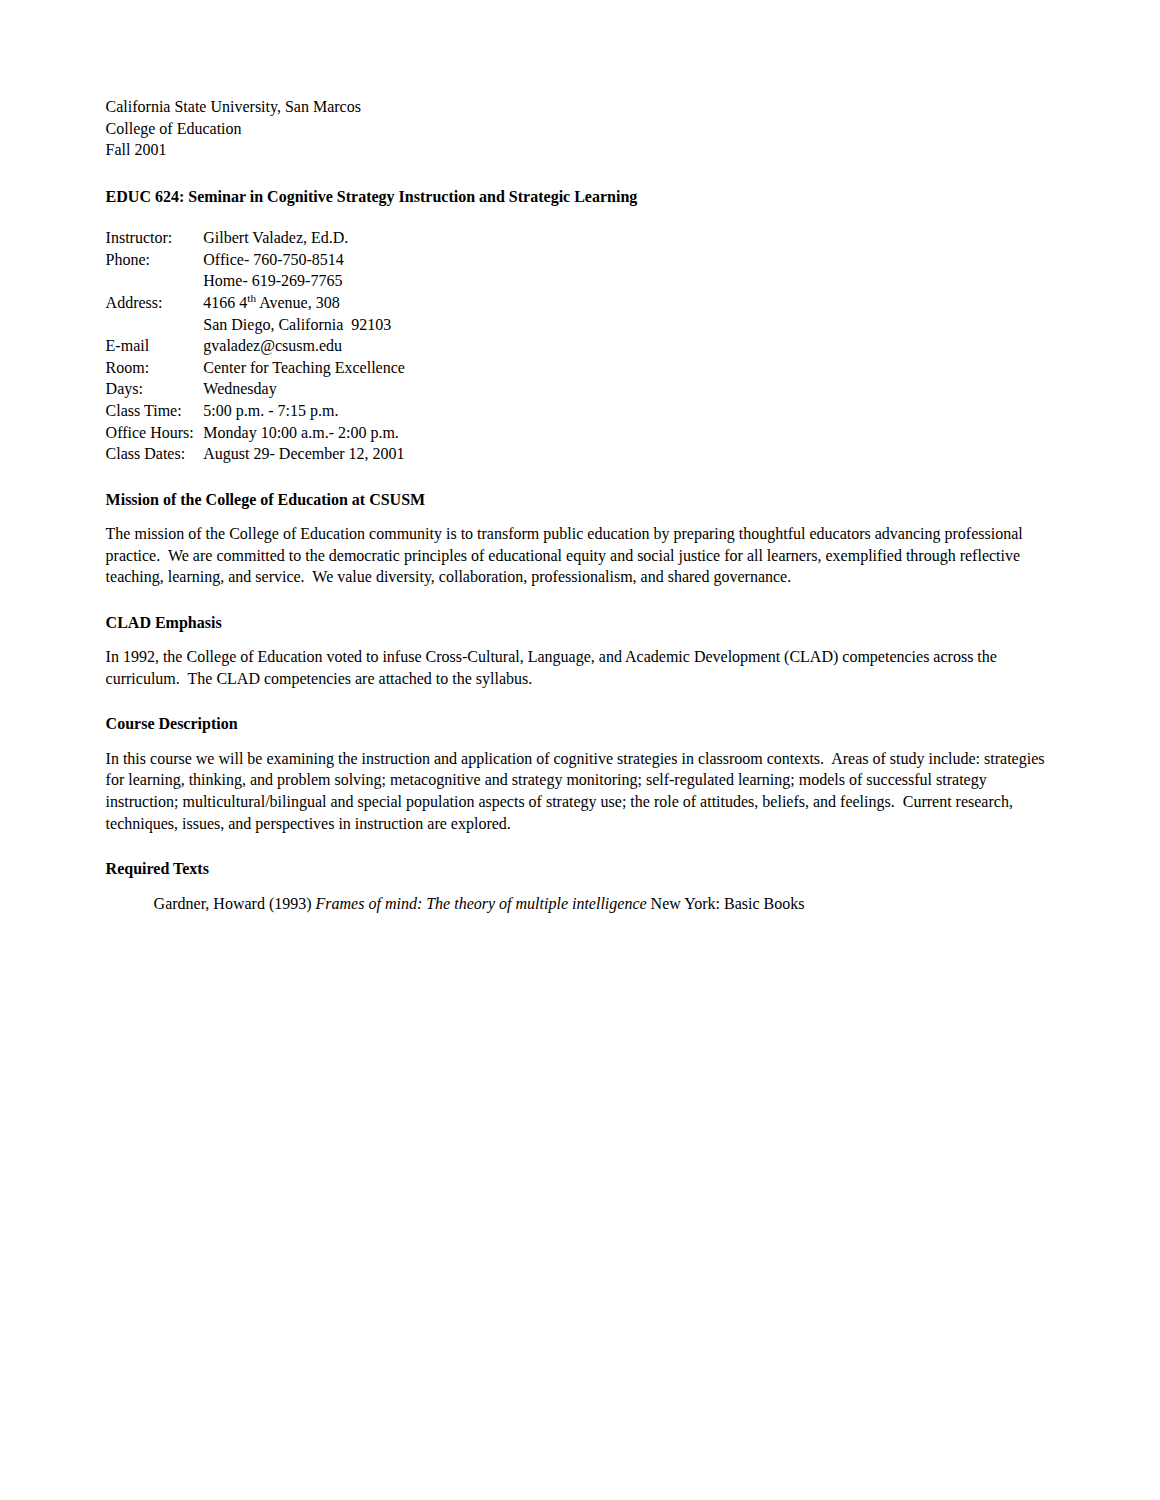California State University, San Marcos
College of Education
Fall 2001
EDUC 624: Seminar in Cognitive Strategy Instruction and Strategic Learning
| Instructor: | Gilbert Valadez, Ed.D. |
| Phone: | Office- 760-750-8514 |
| | Home- 619-269-7765 |
| Address: | 4166 4 th Avenue, 308 |
| | San Diego, California 92103 |
| E-mail | gvaladez@csusm.edu |
| Room: | Center for Teaching Excellence |
| Days: | Wednesday |
| Class Time: | 5:00 p.m. - 7:15 p.m. |
| Office Hours: | Monday 10:00 a.m.- 2:00 p.m. |
| Class Dates: | August 29- December 12, 2001 |
Mission of the College of Education at CSUSM
The mission of the College of Education community is to transform public education by preparing thoughtful educators advancing professional practice. We are committed to the democratic principles of educational equity and social justice for all learners, exemplified through reflective teaching, learning, and service. We value diversity, collaboration, professionalism, and shared governance.
CLAD Emphasis
In 1992, the College of Education voted to infuse Cross-Cultural, Language, and Academic Development (CLAD) competencies across the curriculum. The CLAD competencies are attached to the syllabus.
Course Description
In this course we will be examining the instruction and application of cognitive strategies in classroom contexts. Areas of study include: strategies for learning, thinking, and problem solving; metacognitive and strategy monitoring; self-regulated learning; models of successful strategy instruction; multicultural/bilingual and special population aspects of strategy use; the role of attitudes, beliefs, and feelings. Current research, techniques, issues, and perspectives in instruction are explored.
Required Texts
Gardner, Howard (1993) Frames of mind: The theory of multiple intelligence New York: Basic Books